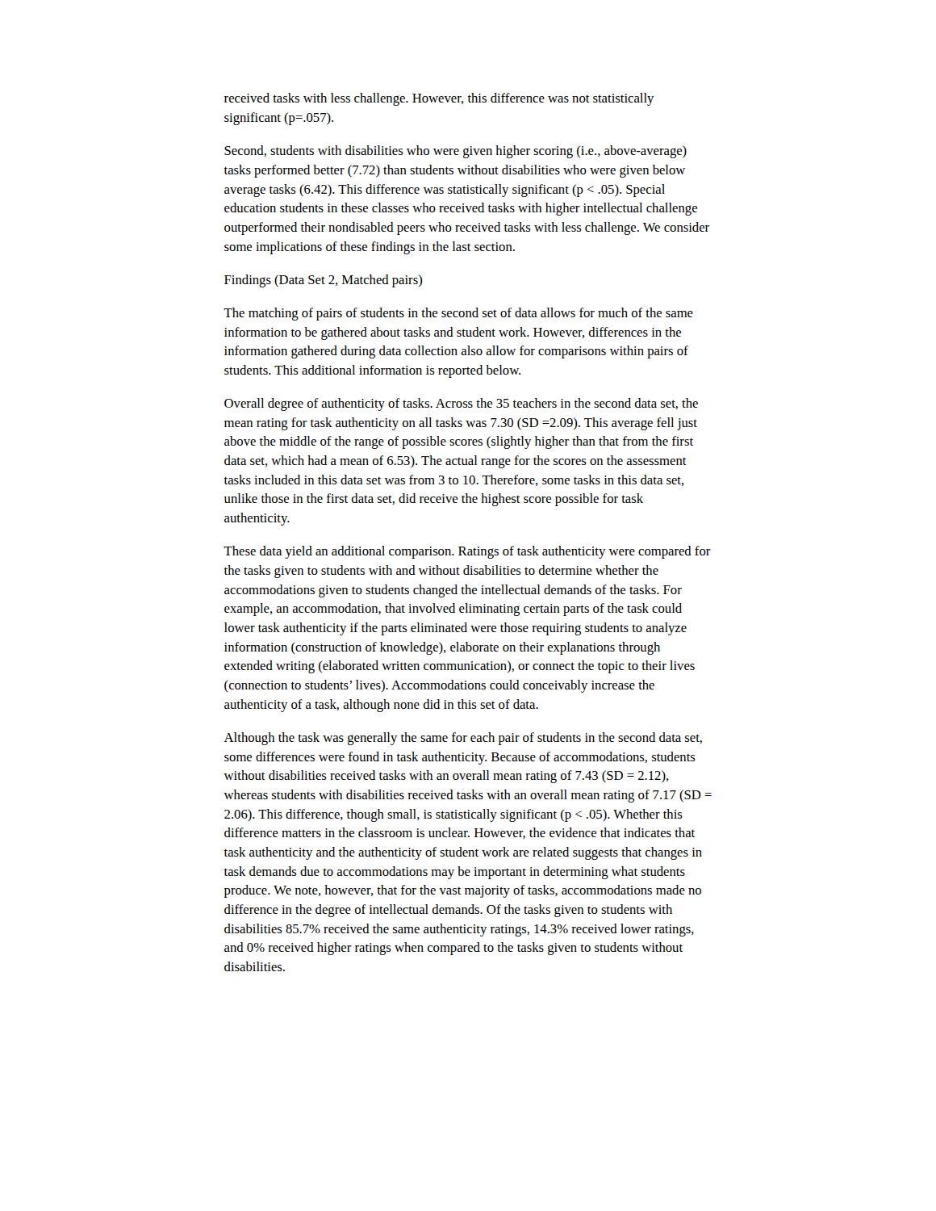received tasks with less challenge. However, this difference was not statistically significant (p=.057).
Second, students with disabilities who were given higher scoring (i.e., above-average) tasks performed better (7.72) than students without disabilities who were given below average tasks (6.42). This difference was statistically significant (p < .05). Special education students in these classes who received tasks with higher intellectual challenge outperformed their nondisabled peers who received tasks with less challenge. We consider some implications of these findings in the last section.
Findings (Data Set 2, Matched pairs)
The matching of pairs of students in the second set of data allows for much of the same information to be gathered about tasks and student work. However, differences in the information gathered during data collection also allow for comparisons within pairs of students. This additional information is reported below.
Overall degree of authenticity of tasks. Across the 35 teachers in the second data set, the mean rating for task authenticity on all tasks was 7.30 (SD =2.09). This average fell just above the middle of the range of possible scores (slightly higher than that from the first data set, which had a mean of 6.53). The actual range for the scores on the assessment tasks included in this data set was from 3 to 10. Therefore, some tasks in this data set, unlike those in the first data set, did receive the highest score possible for task authenticity.
These data yield an additional comparison. Ratings of task authenticity were compared for the tasks given to students with and without disabilities to determine whether the accommodations given to students changed the intellectual demands of the tasks. For example, an accommodation, that involved eliminating certain parts of the task could lower task authenticity if the parts eliminated were those requiring students to analyze information (construction of knowledge), elaborate on their explanations through extended writing (elaborated written communication), or connect the topic to their lives (connection to students’ lives). Accommodations could conceivably increase the authenticity of a task, although none did in this set of data.
Although the task was generally the same for each pair of students in the second data set, some differences were found in task authenticity. Because of accommodations, students without disabilities received tasks with an overall mean rating of 7.43 (SD = 2.12), whereas students with disabilities received tasks with an overall mean rating of 7.17 (SD = 2.06). This difference, though small, is statistically significant (p < .05). Whether this difference matters in the classroom is unclear. However, the evidence that indicates that task authenticity and the authenticity of student work are related suggests that changes in task demands due to accommodations may be important in determining what students produce. We note, however, that for the vast majority of tasks, accommodations made no difference in the degree of intellectual demands. Of the tasks given to students with disabilities 85.7% received the same authenticity ratings, 14.3% received lower ratings, and 0% received higher ratings when compared to the tasks given to students without disabilities.